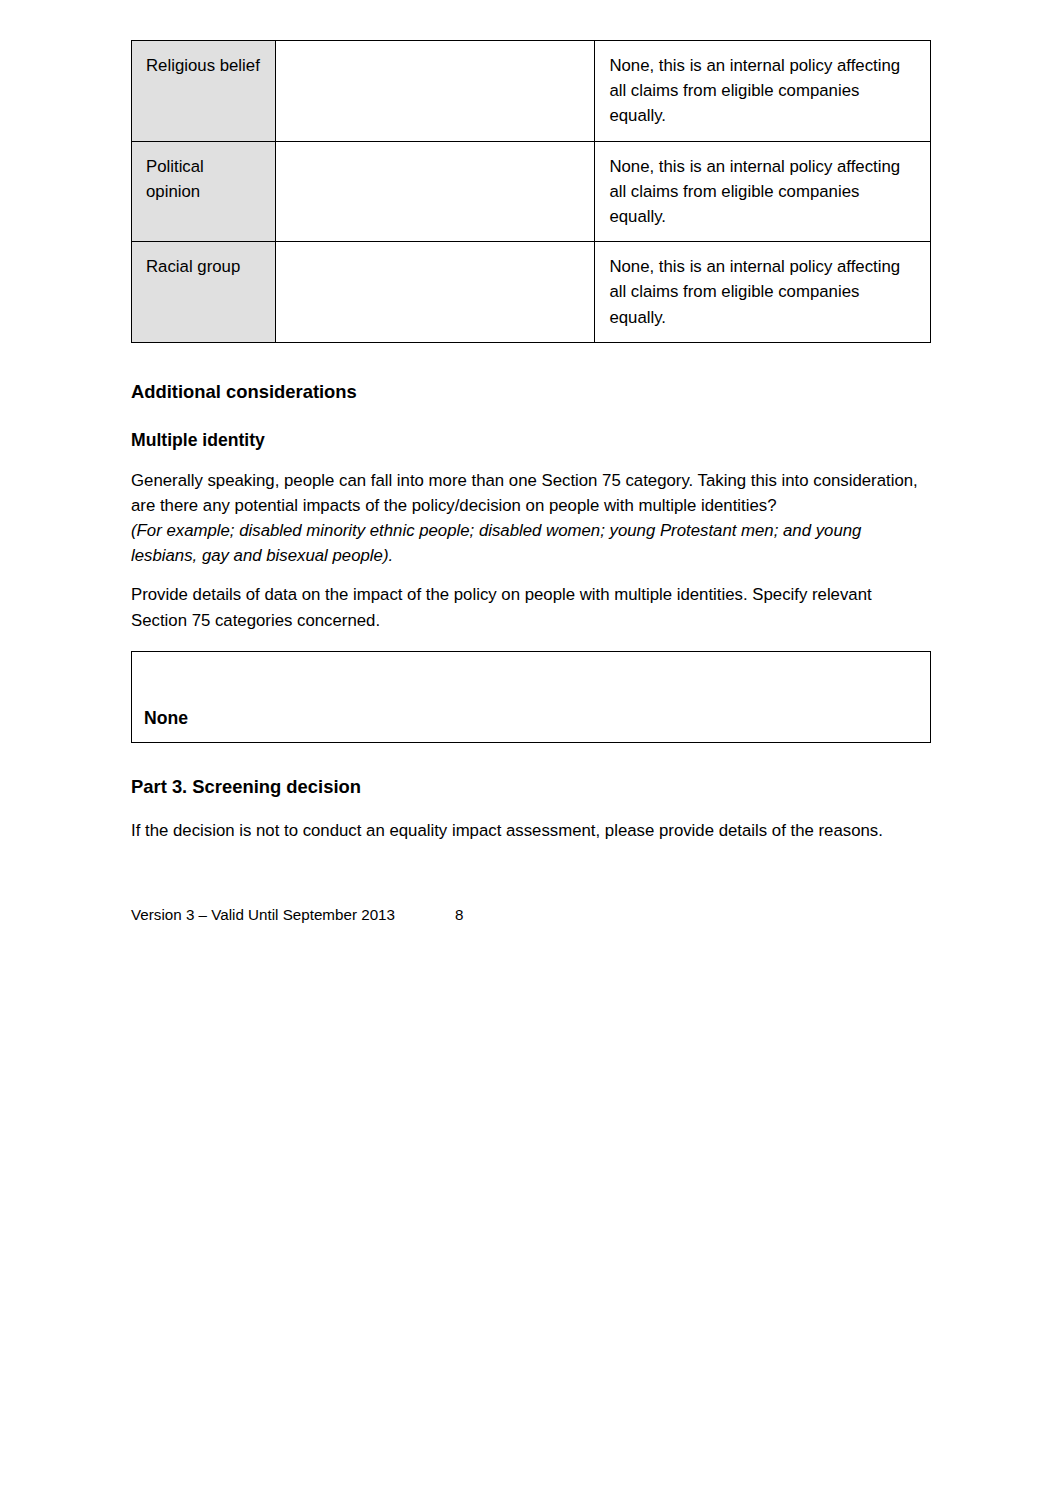| Religious belief | | None, this is an internal policy affecting all claims from eligible companies equally. |
| Political opinion | | None, this is an internal policy affecting all claims from eligible companies equally. |
| Racial group | | None, this is an internal policy affecting all claims from eligible companies equally. |
Additional considerations
Multiple identity
Generally speaking, people can fall into more than one Section 75 category. Taking this into consideration, are there any potential impacts of the policy/decision on people with multiple identities?
(For example; disabled minority ethnic people; disabled women; young Protestant men; and young lesbians, gay and bisexual people).
Provide details of data on the impact of the policy on people with multiple identities. Specify relevant Section 75 categories concerned.
None
Part 3. Screening decision
If the decision is not to conduct an equality impact assessment, please provide details of the reasons.
Version 3 – Valid Until September 2013 8